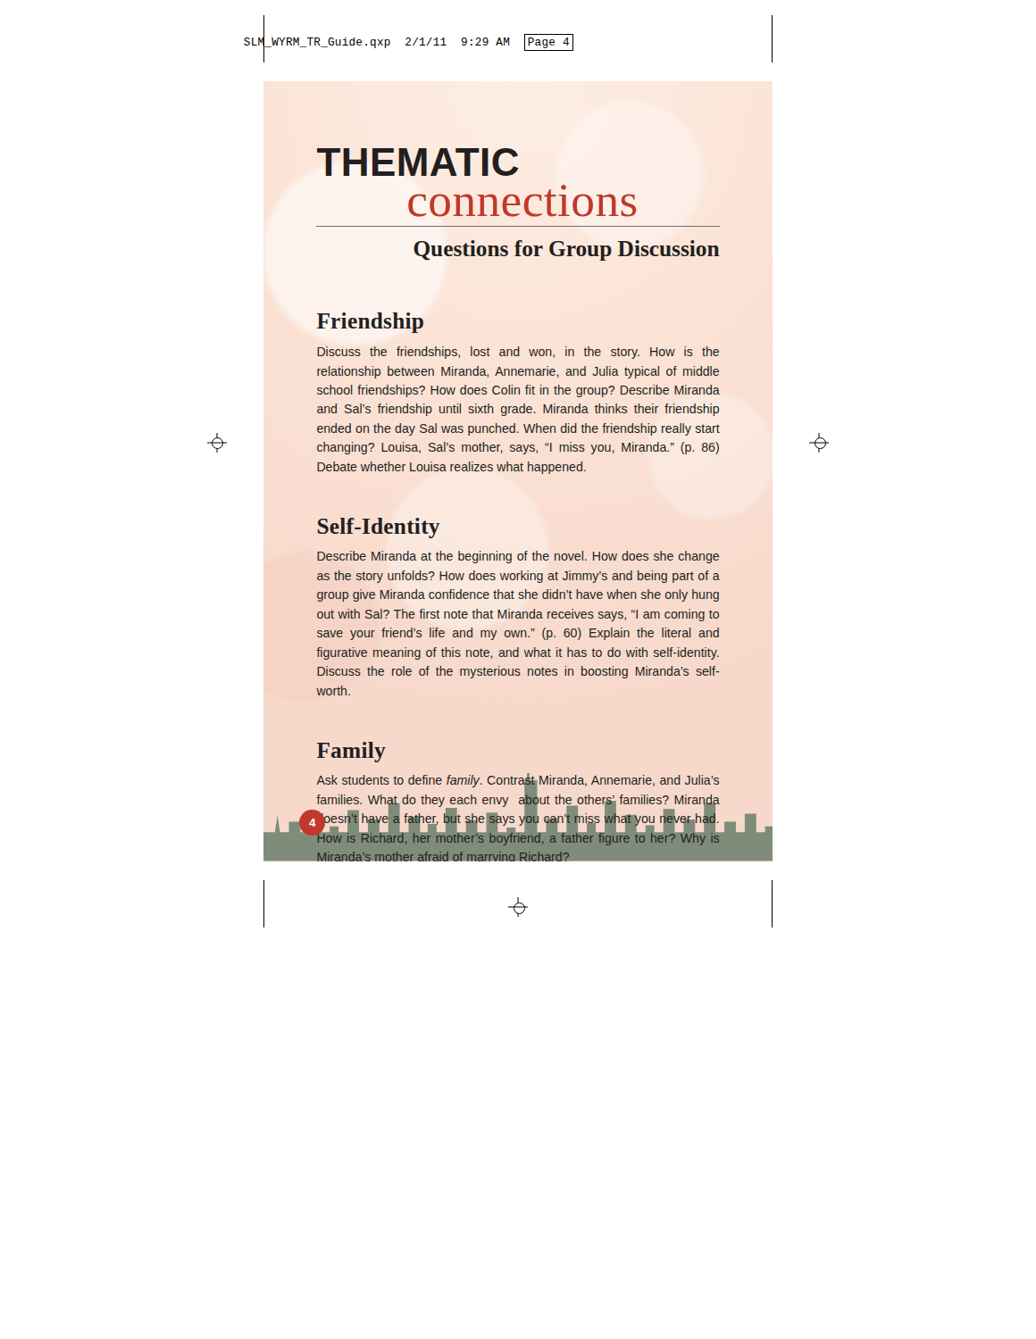SLM_WYRM_TR_Guide.qxp 2/1/11 9:29 AM Page 4
THEMATIC connections
Questions for Group Discussion
Friendship
Discuss the friendships, lost and won, in the story. How is the relationship between Miranda, Annemarie, and Julia typical of middle school friendships? How does Colin fit in the group? Describe Miranda and Sal’s friendship until sixth grade. Miranda thinks their friendship ended on the day Sal was punched. When did the friendship really start changing? Louisa, Sal’s mother, says, “I miss you, Miranda.” (p. 86) Debate whether Louisa realizes what happened.
Self-Identity
Describe Miranda at the beginning of the novel. How does she change as the story unfolds? How does working at Jimmy’s and being part of a group give Miranda confidence that she didn’t have when she only hung out with Sal? The first note that Miranda receives says, “I am coming to save your friend’s life and my own.” (p. 60) Explain the literal and figurative meaning of this note, and what it has to do with self-identity. Discuss the role of the mysterious notes in boosting Miranda’s self-worth.
Family
Ask students to define family. Contrast Miranda, Annemarie, and Julia’s families. What do they each envy about the others’ families? Miranda doesn’t have a father, but she says you can’t miss what you never had. How is Richard, her mother’s boyfriend, a father figure to her? Why is Miranda’s mother afraid of marrying Richard?
4